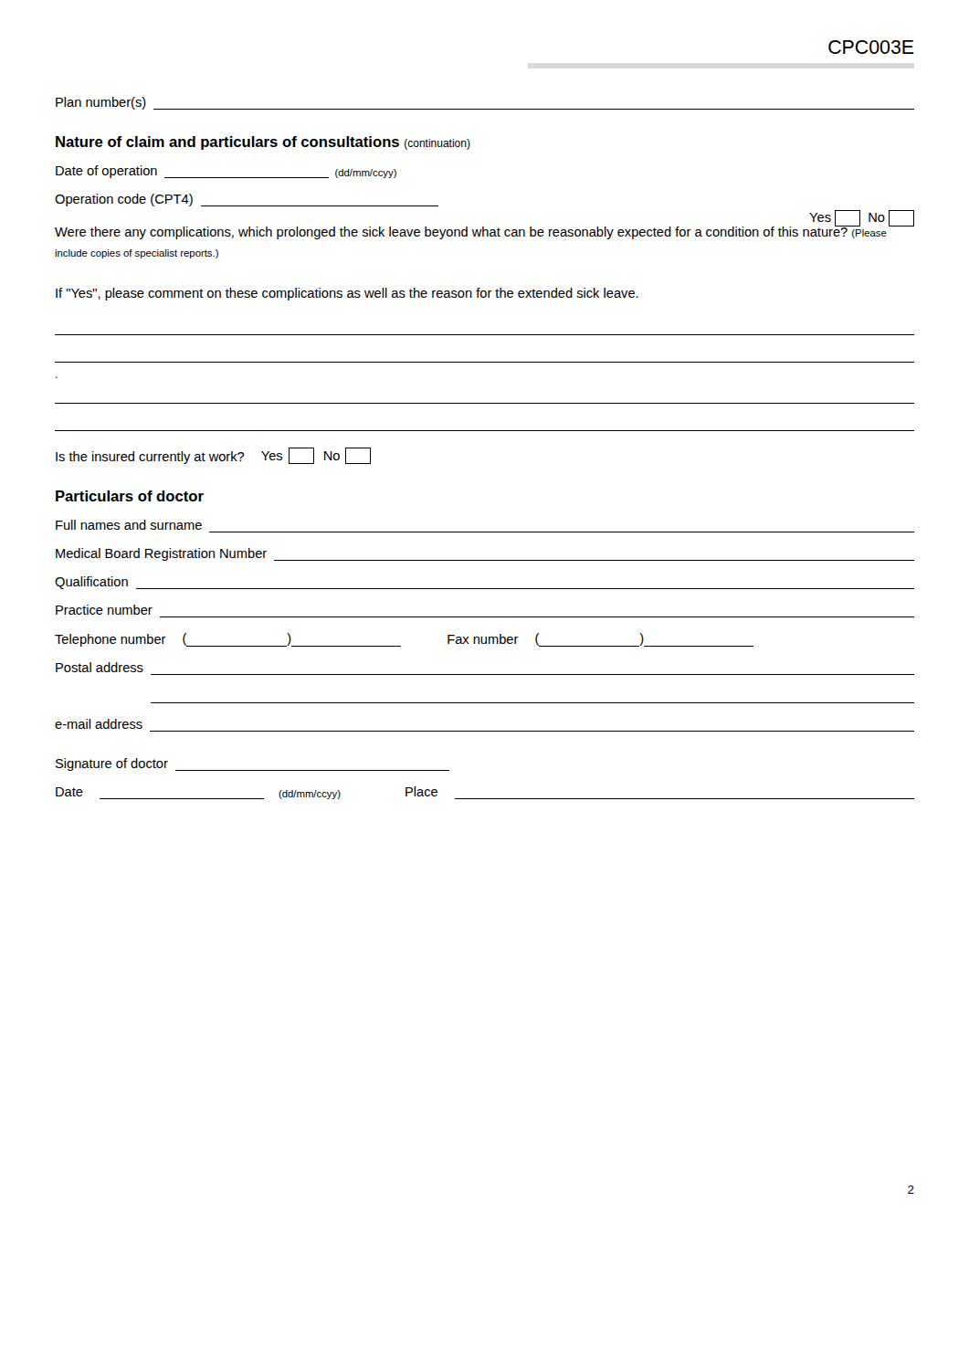CPC003E
Plan number(s)
Nature of claim and particulars of consultations (continuation)
Date of operation (dd/mm/ccyy)
Operation code (CPT4)
Were there any complications, which prolonged the sick leave beyond what can be reasonably expected for a condition of this nature? (Please include copies of specialist reports.) Yes No
If "Yes", please comment on these complications as well as the reason for the extended sick leave.
.
Is the insured currently at work? Yes No
Particulars of doctor
Full names and surname
Medical Board Registration Number
Qualification
Practice number
Telephone number ( ) Fax number ( )
Postal address
Postal address
e-mail address
Signature of doctor
Date (dd/mm/ccyy) Place
2